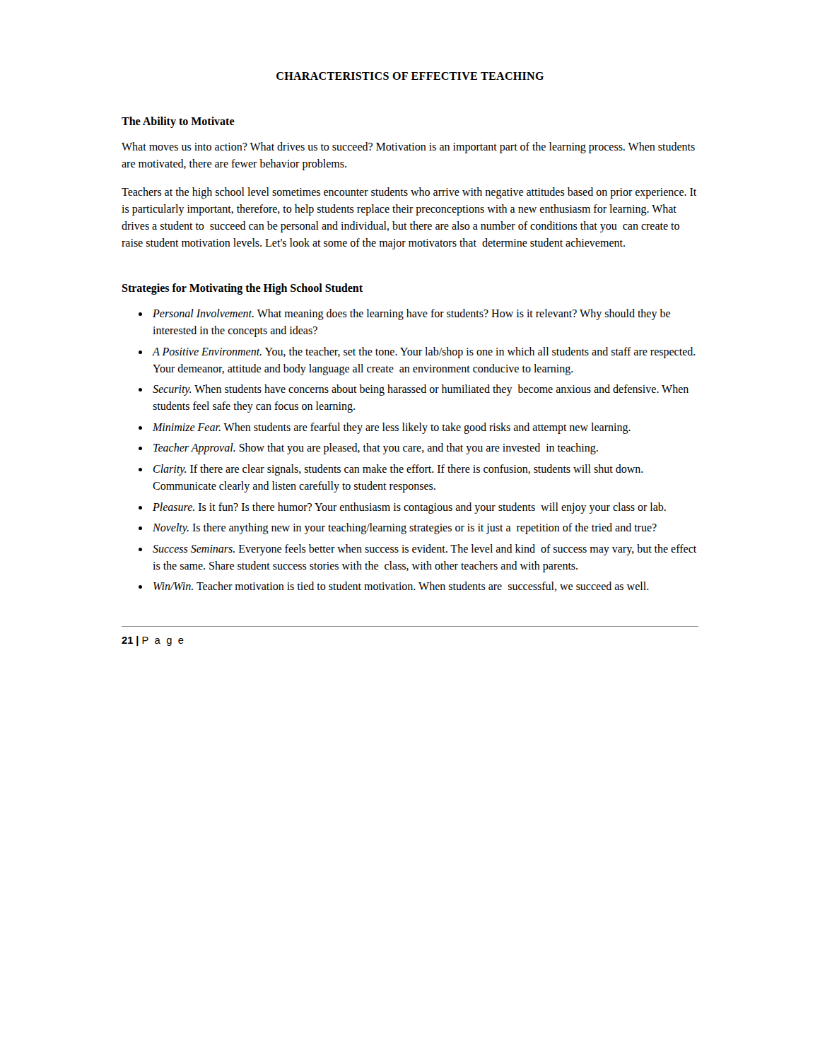Characteristics of Effective Teaching
The Ability to Motivate
What moves us into action? What drives us to succeed? Motivation is an important part of the learning process. When students are motivated, there are fewer behavior problems.
Teachers at the high school level sometimes encounter students who arrive with negative attitudes based on prior experience. It is particularly important, therefore, to help students replace their preconceptions with a new enthusiasm for learning. What drives a student to succeed can be personal and individual, but there are also a number of conditions that you can create to raise student motivation levels. Let's look at some of the major motivators that determine student achievement.
Strategies for Motivating the High School Student
Personal Involvement. What meaning does the learning have for students? How is it relevant? Why should they be interested in the concepts and ideas?
A Positive Environment. You, the teacher, set the tone. Your lab/shop is one in which all students and staff are respected. Your demeanor, attitude and body language all create an environment conducive to learning.
Security. When students have concerns about being harassed or humiliated they become anxious and defensive. When students feel safe they can focus on learning.
Minimize Fear. When students are fearful they are less likely to take good risks and attempt new learning.
Teacher Approval. Show that you are pleased, that you care, and that you are invested in teaching.
Clarity. If there are clear signals, students can make the effort. If there is confusion, students will shut down. Communicate clearly and listen carefully to student responses.
Pleasure. Is it fun? Is there humor? Your enthusiasm is contagious and your students will enjoy your class or lab.
Novelty. Is there anything new in your teaching/learning strategies or is it just a repetition of the tried and true?
Success Seminars. Everyone feels better when success is evident. The level and kind of success may vary, but the effect is the same. Share student success stories with the class, with other teachers and with parents.
Win/Win. Teacher motivation is tied to student motivation. When students are successful, we succeed as well.
21 | P a g e